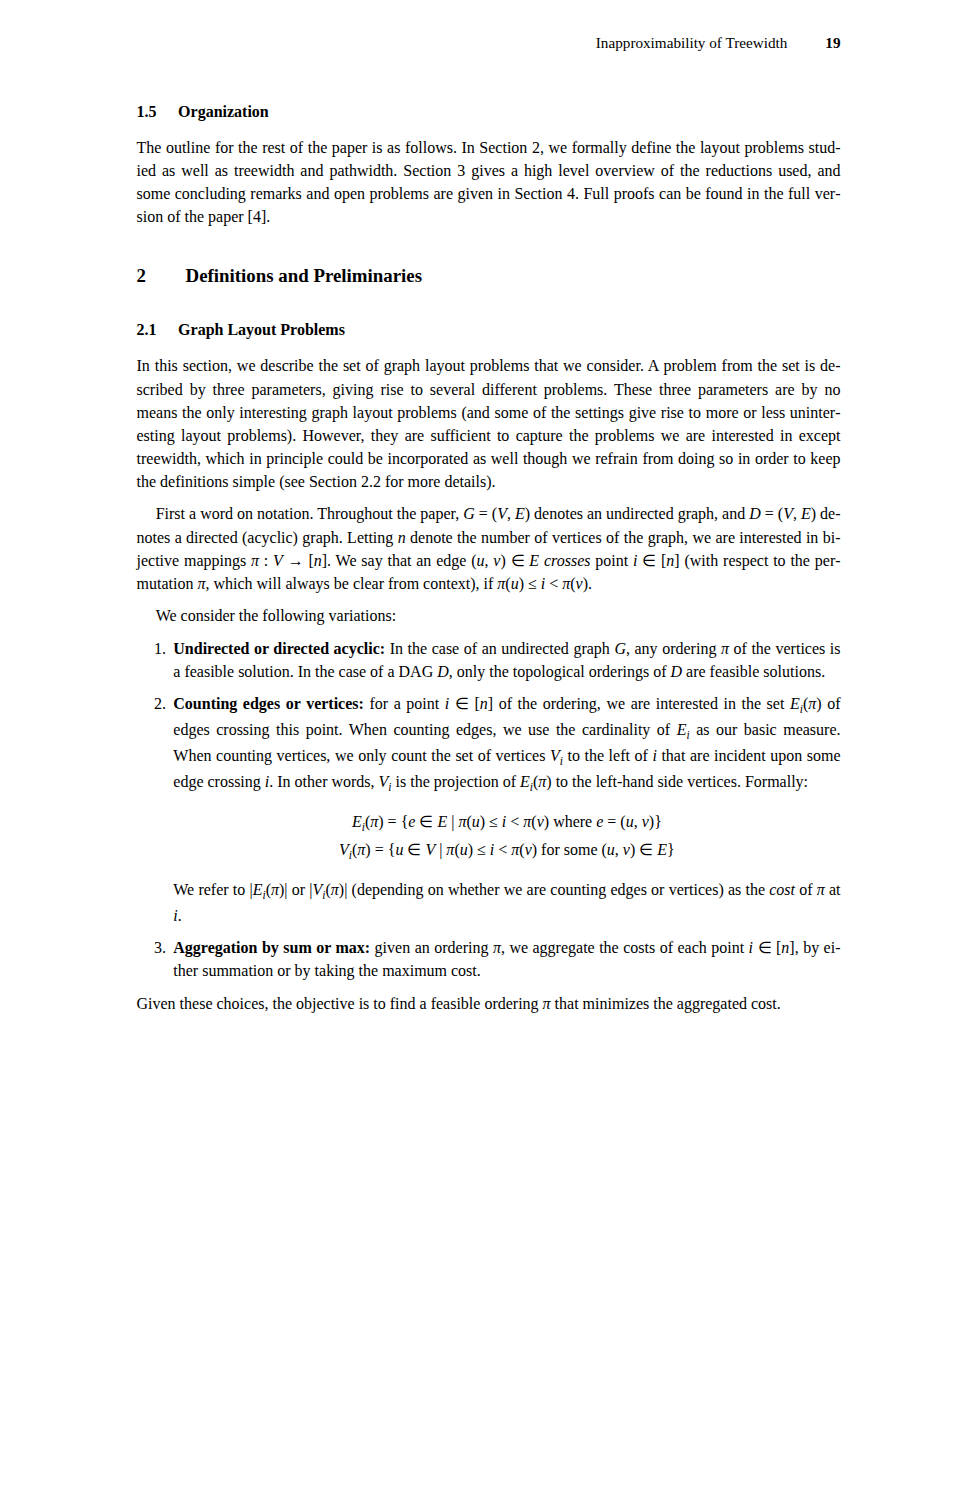Inapproximability of Treewidth 19
1.5 Organization
The outline for the rest of the paper is as follows. In Section 2, we formally define the layout problems studied as well as treewidth and pathwidth. Section 3 gives a high level overview of the reductions used, and some concluding remarks and open problems are given in Section 4. Full proofs can be found in the full version of the paper [4].
2 Definitions and Preliminaries
2.1 Graph Layout Problems
In this section, we describe the set of graph layout problems that we consider. A problem from the set is described by three parameters, giving rise to several different problems. These three parameters are by no means the only interesting graph layout problems (and some of the settings give rise to more or less uninteresting layout problems). However, they are sufficient to capture the problems we are interested in except treewidth, which in principle could be incorporated as well though we refrain from doing so in order to keep the definitions simple (see Section 2.2 for more details).
First a word on notation. Throughout the paper, G = (V, E) denotes an undirected graph, and D = (V, E) denotes a directed (acyclic) graph. Letting n denote the number of vertices of the graph, we are interested in bijective mappings π : V → [n]. We say that an edge (u, v) ∈ E crosses point i ∈ [n] (with respect to the permutation π, which will always be clear from context), if π(u) ≤ i < π(v).
We consider the following variations:
Undirected or directed acyclic: In the case of an undirected graph G, any ordering π of the vertices is a feasible solution. In the case of a DAG D, only the topological orderings of D are feasible solutions.
Counting edges or vertices: for a point i ∈ [n] of the ordering, we are interested in the set Ei(π) of edges crossing this point. When counting edges, we use the cardinality of Ei as our basic measure. When counting vertices, we only count the set of vertices Vi to the left of i that are incident upon some edge crossing i. In other words, Vi is the projection of Ei(π) to the left-hand side vertices. Formally:
Ei(π) = {e ∈ E | π(u) ≤ i < π(v) where e = (u, v)} Vi(π) = {u ∈ V | π(u) ≤ i < π(v) for some (u, v) ∈ E}
We refer to |Ei(π)| or |Vi(π)| (depending on whether we are counting edges or vertices) as the cost of π at i.
Aggregation by sum or max: given an ordering π, we aggregate the costs of each point i ∈ [n], by either summation or by taking the maximum cost.
Given these choices, the objective is to find a feasible ordering π that minimizes the aggregated cost.